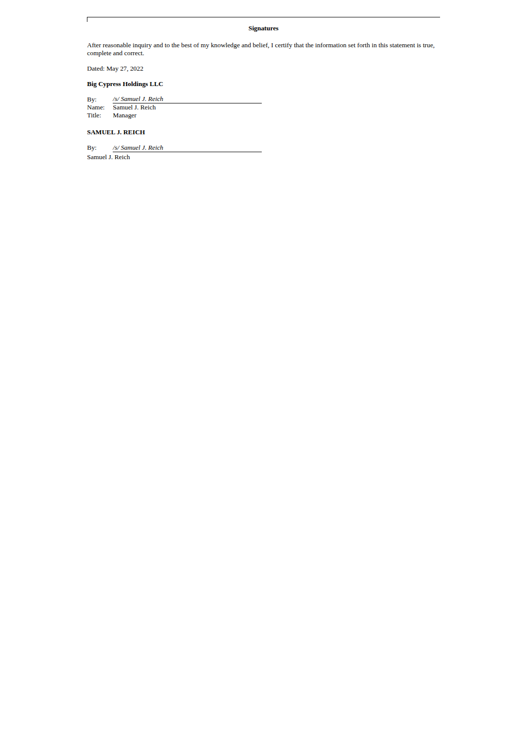Signatures
After reasonable inquiry and to the best of my knowledge and belief, I certify that the information set forth in this statement is true, complete and correct.
Dated: May 27, 2022
Big Cypress Holdings LLC
| By: | /s/ Samuel J. Reich |
| Name: | Samuel J. Reich |
| Title: | Manager |
SAMUEL J. REICH
| By: | /s/ Samuel J. Reich |
Samuel J. Reich